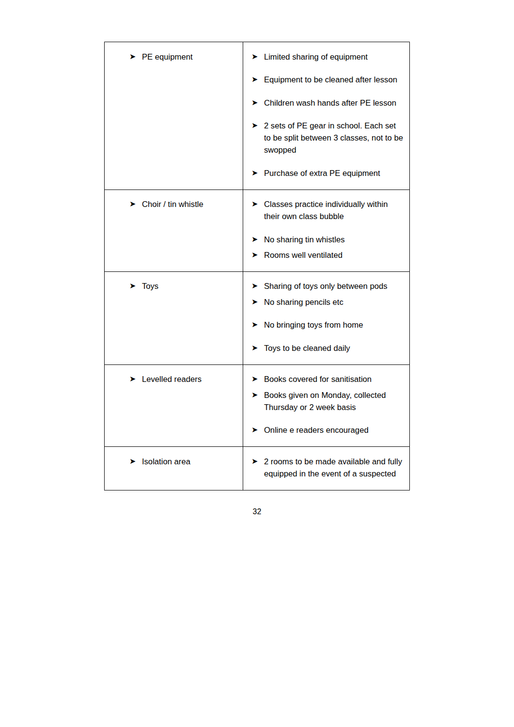| PE equipment | Limited sharing of equipment Equipment to be cleaned after lesson Children wash hands after PE lesson 2 sets of PE gear in school. Each set to be split between 3 classes, not to be swopped Purchase of extra PE equipment |
| Choir / tin whistle | Classes practice individually within their own class bubble No sharing tin whistles Rooms well ventilated |
| Toys | Sharing of toys only between pods No sharing pencils etc No bringing toys from home Toys to be cleaned daily |
| Levelled readers | Books covered for sanitisation Books given on Monday, collected Thursday or 2 week basis Online e readers encouraged |
| Isolation area | 2 rooms to be made available and fully equipped in the event of a suspected |
32